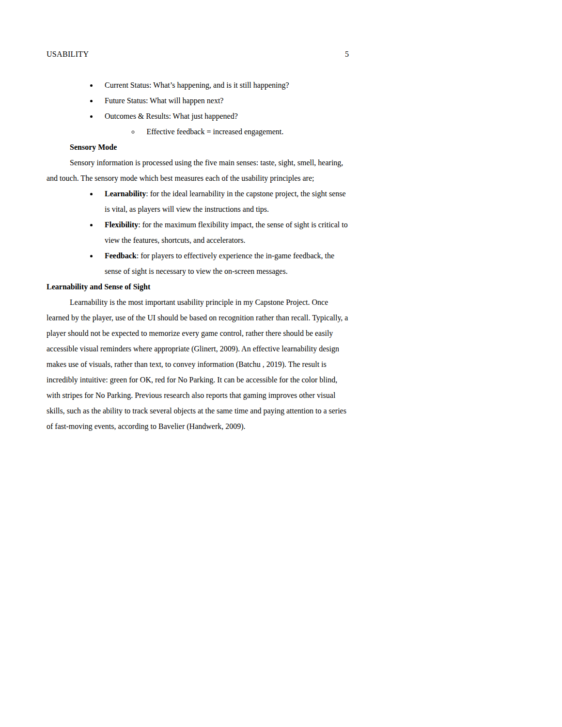Usability 5
Current Status: What’s happening, and is it still happening?
Future Status: What will happen next?
Outcomes & Results: What just happened?
Effective feedback = increased engagement.
Sensory Mode
Sensory information is processed using the five main senses: taste, sight, smell, hearing, and touch. The sensory mode which best measures each of the usability principles are;
Learnability: for the ideal learnability in the capstone project, the sight sense is vital, as players will view the instructions and tips.
Flexibility: for the maximum flexibility impact, the sense of sight is critical to view the features, shortcuts, and accelerators.
Feedback: for players to effectively experience the in-game feedback, the sense of sight is necessary to view the on-screen messages.
Learnability and Sense of Sight
Learnability is the most important usability principle in my Capstone Project. Once learned by the player, use of the UI should be based on recognition rather than recall. Typically, a player should not be expected to memorize every game control, rather there should be easily accessible visual reminders where appropriate (Glinert, 2009). An effective learnability design makes use of visuals, rather than text, to convey information (Batchu , 2019). The result is incredibly intuitive: green for OK, red for No Parking. It can be accessible for the color blind, with stripes for No Parking. Previous research also reports that gaming improves other visual skills, such as the ability to track several objects at the same time and paying attention to a series of fast-moving events, according to Bavelier (Handwerk, 2009).